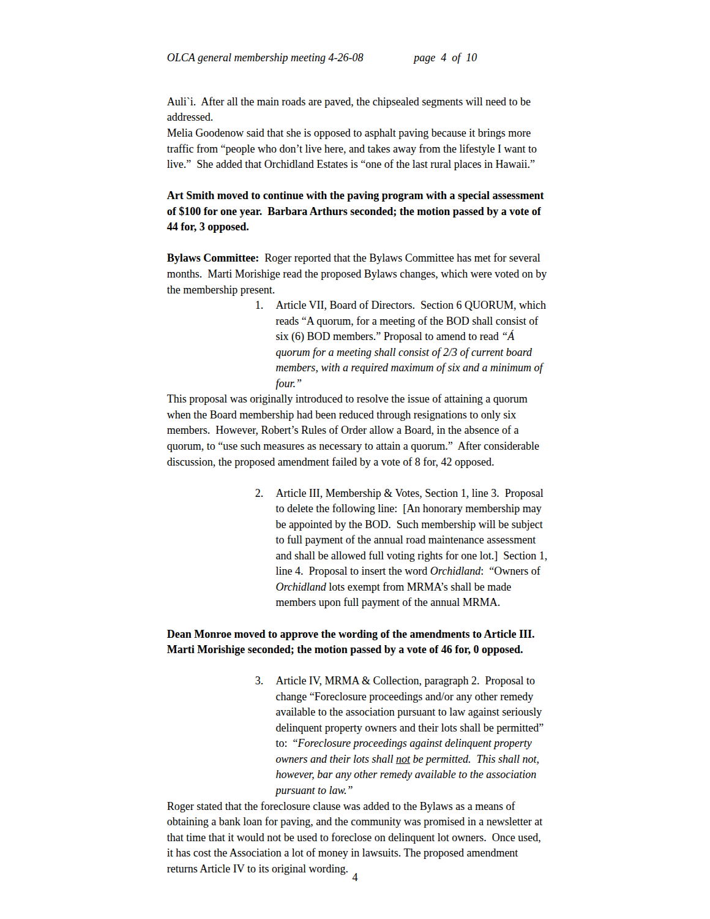OLCA general membership meeting 4-26-08 page 4 of 10
Auli`i. After all the main roads are paved, the chipsealed segments will need to be addressed.
Melia Goodenow said that she is opposed to asphalt paving because it brings more traffic from “people who don’t live here, and takes away from the lifestyle I want to live.” She added that Orchidland Estates is “one of the last rural places in Hawaii.”
Art Smith moved to continue with the paving program with a special assessment of $100 for one year. Barbara Arthurs seconded; the motion passed by a vote of 44 for, 3 opposed.
Bylaws Committee: Roger reported that the Bylaws Committee has met for several months. Marti Morishige read the proposed Bylaws changes, which were voted on by the membership present.
1.
Article VII, Board of Directors. Section 6 QUORUM, which reads “A quorum, for a meeting of the BOD shall consist of six (6) BOD members.” Proposal to amend to read “Á quorum for a meeting shall consist of 2/3 of current board members, with a required maximum of six and a minimum of four.”
This proposal was originally introduced to resolve the issue of attaining a quorum when the Board membership had been reduced through resignations to only six members. However, Robert’s Rules of Order allow a Board, in the absence of a quorum, to “use such measures as necessary to attain a quorum.” After considerable discussion, the proposed amendment failed by a vote of 8 for, 42 opposed.
2.
Article III, Membership & Votes, Section 1, line 3. Proposal to delete the following line: [An honorary membership may be appointed by the BOD. Such membership will be subject to full payment of the annual road maintenance assessment and shall be allowed full voting rights for one lot.] Section 1, line 4. Proposal to insert the word Orchidland: “Owners of Orchidland lots exempt from MRMA’s shall be made members upon full payment of the annual MRMA.
Dean Monroe moved to approve the wording of the amendments to Article III. Marti Morishige seconded; the motion passed by a vote of 46 for, 0 opposed.
3.
Article IV, MRMA & Collection, paragraph 2. Proposal to change “Foreclosure proceedings and/or any other remedy available to the association pursuant to law against seriously delinquent property owners and their lots shall be permitted” to: “Foreclosure proceedings against delinquent property owners and their lots shall not be permitted. This shall not, however, bar any other remedy available to the association pursuant to law.”
Roger stated that the foreclosure clause was added to the Bylaws as a means of obtaining a bank loan for paving, and the community was promised in a newsletter at that time that it would not be used to foreclose on delinquent lot owners. Once used, it has cost the Association a lot of money in lawsuits. The proposed amendment returns Article IV to its original wording.
4